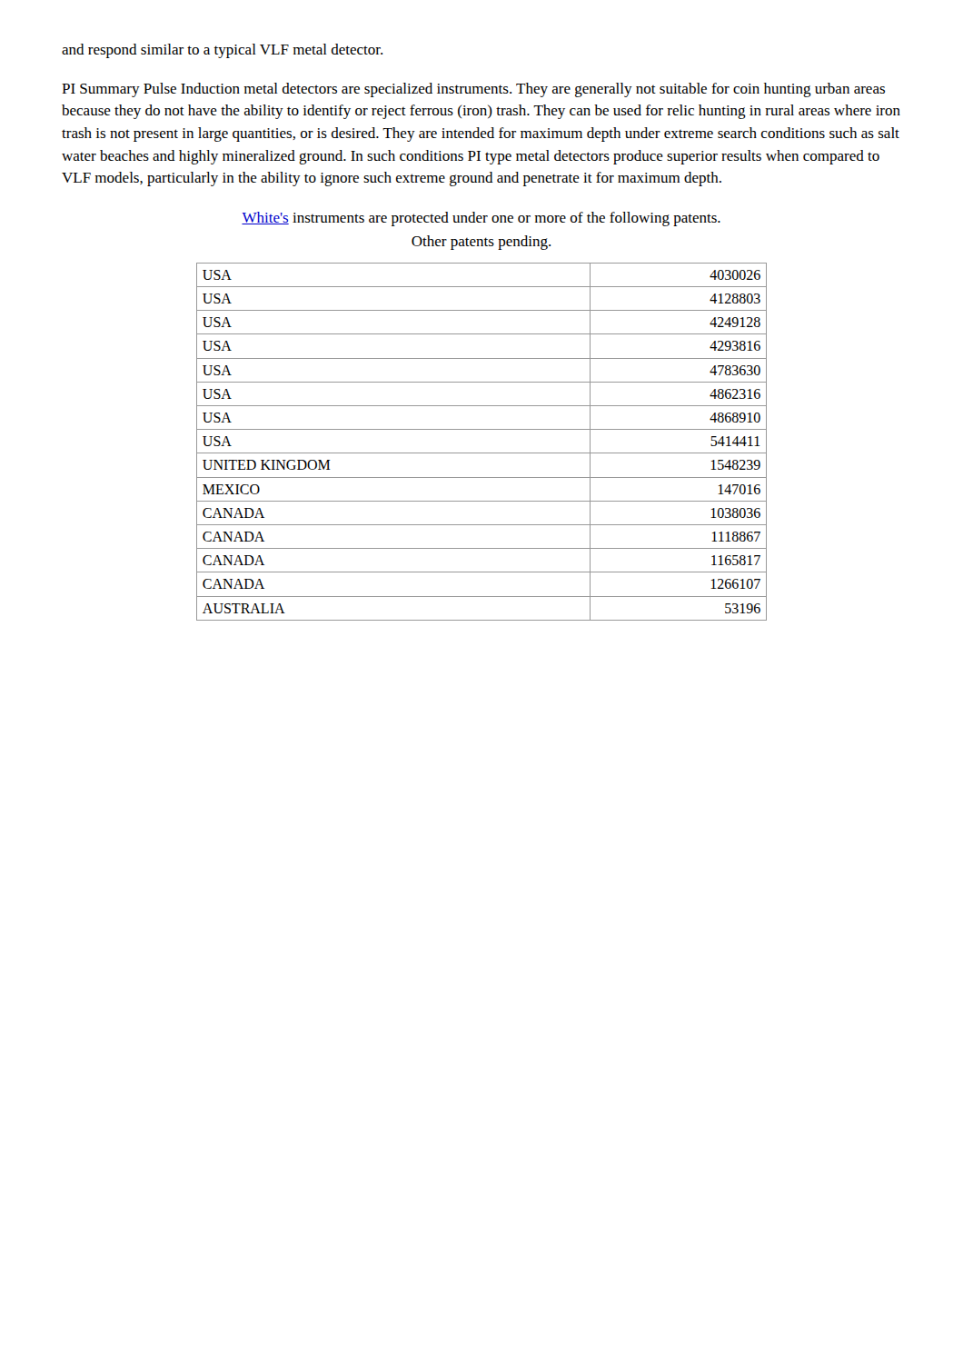and respond similar to a typical VLF metal detector.
PI Summary Pulse Induction metal detectors are specialized instruments. They are generally not suitable for coin hunting urban areas because they do not have the ability to identify or reject ferrous (iron) trash. They can be used for relic hunting in rural areas where iron trash is not present in large quantities, or is desired. They are intended for maximum depth under extreme search conditions such as salt water beaches and highly mineralized ground. In such conditions PI type metal detectors produce superior results when compared to VLF models, particularly in the ability to ignore such extreme ground and penetrate it for maximum depth.
White's instruments are protected under one or more of the following patents.
Other patents pending.
| USA | 4030026 |
| USA | 4128803 |
| USA | 4249128 |
| USA | 4293816 |
| USA | 4783630 |
| USA | 4862316 |
| USA | 4868910 |
| USA | 5414411 |
| UNITED KINGDOM | 1548239 |
| MEXICO | 147016 |
| CANADA | 1038036 |
| CANADA | 1118867 |
| CANADA | 1165817 |
| CANADA | 1266107 |
| AUSTRALIA | 53196 |